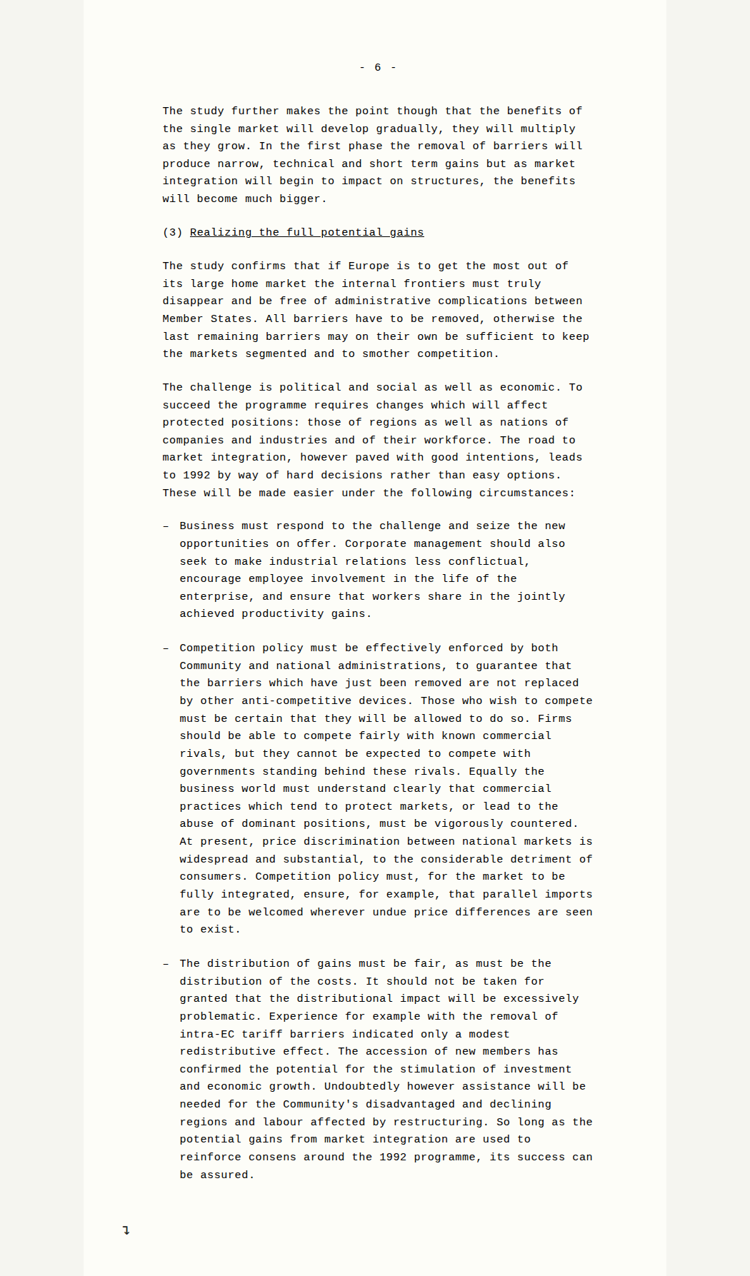- 6 -
The study further makes the point though that the benefits of the single market will develop gradually, they will multiply as they grow. In the first phase the removal of barriers will produce narrow, technical and short term gains but as market integration will begin to impact on structures, the benefits will become much bigger.
(3) Realizing the full potential gains
The study confirms that if Europe is to get the most out of its large home market the internal frontiers must truly disappear and be free of administrative complications between Member States. All barriers have to be removed, otherwise the last remaining barriers may on their own be sufficient to keep the markets segmented and to smother competition.
The challenge is political and social as well as economic. To succeed the programme requires changes which will affect protected positions: those of regions as well as nations of companies and industries and of their workforce. The road to market integration, however paved with good intentions, leads to 1992 by way of hard decisions rather than easy options. These will be made easier under the following circumstances:
–
Business must respond to the challenge and seize the new opportunities on offer. Corporate management should also seek to make industrial relations less conflictual, encourage employee involvement in the life of the enterprise, and ensure that workers share in the jointly achieved productivity gains.
–
Competition policy must be effectively enforced by both Community and national administrations, to guarantee that the barriers which have just been removed are not replaced by other anti-competitive devices. Those who wish to compete must be certain that they will be allowed to do so. Firms should be able to compete fairly with known commercial rivals, but they cannot be expected to compete with governments standing behind these rivals. Equally the business world must understand clearly that commercial practices which tend to protect markets, or lead to the abuse of dominant positions, must be vigorously countered. At present, price discrimination between national markets is widespread and substantial, to the considerable detriment of consumers. Competition policy must, for the market to be fully integrated, ensure, for example, that parallel imports are to be welcomed wherever undue price differences are seen to exist.
–
The distribution of gains must be fair, as must be the distribution of the costs. It should not be taken for granted that the distributional impact will be excessively problematic. Experience for example with the removal of intra-EC tariff barriers indicated only a modest redistributive effect. The accession of new members has confirmed the potential for the stimulation of investment and economic growth. Undoubtedly however assistance will be needed for the Community's disadvantaged and declining regions and labour affected by restructuring. So long as the potential gains from market integration are used to reinforce consens around the 1992 programme, its success can be assured.
↴